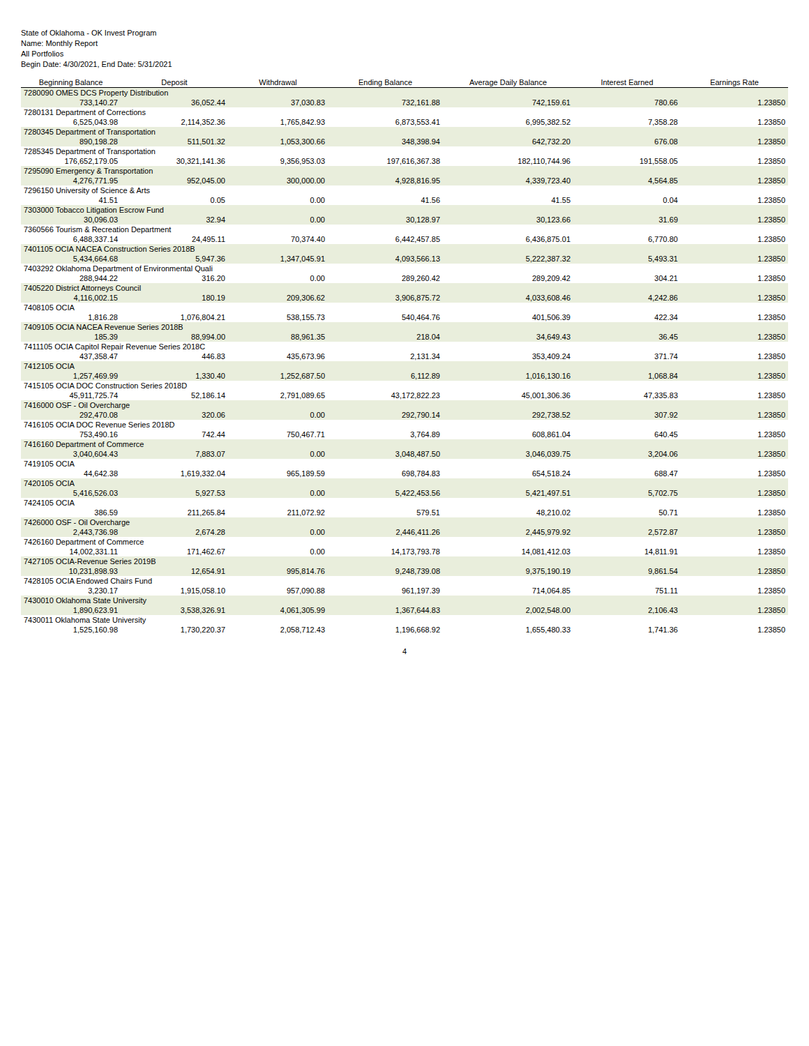State of Oklahoma - OK Invest Program
Name: Monthly Report
All Portfolios
Begin Date: 4/30/2021, End Date: 5/31/2021
| Beginning Balance | Deposit | Withdrawal | Ending Balance | Average Daily Balance | Interest Earned | Earnings Rate |
| --- | --- | --- | --- | --- | --- | --- |
| 7280090 OMES DCS Property Distribution |
| 733,140.27 | 36,052.44 | 37,030.83 | 732,161.88 | 742,159.61 | 780.66 | 1.23850 |
| 7280131 Department of Corrections |
| 6,525,043.98 | 2,114,352.36 | 1,765,842.93 | 6,873,553.41 | 6,995,382.52 | 7,358.28 | 1.23850 |
| 7280345 Department of Transportation |
| 890,198.28 | 511,501.32 | 1,053,300.66 | 348,398.94 | 642,732.20 | 676.08 | 1.23850 |
| 7285345 Department of Transportation |
| 176,652,179.05 | 30,321,141.36 | 9,356,953.03 | 197,616,367.38 | 182,110,744.96 | 191,558.05 | 1.23850 |
| 7295090 Emergency & Transportation |
| 4,276,771.95 | 952,045.00 | 300,000.00 | 4,928,816.95 | 4,339,723.40 | 4,564.85 | 1.23850 |
| 7296150 University of Science & Arts |
| 41.51 | 0.05 | 0.00 | 41.56 | 41.55 | 0.04 | 1.23850 |
| 7303000 Tobacco Litigation Escrow Fund |
| 30,096.03 | 32.94 | 0.00 | 30,128.97 | 30,123.66 | 31.69 | 1.23850 |
| 7360566 Tourism & Recreation Department |
| 6,488,337.14 | 24,495.11 | 70,374.40 | 6,442,457.85 | 6,436,875.01 | 6,770.80 | 1.23850 |
| 7401105 OCIA NACEA Construction Series 2018B |
| 5,434,664.68 | 5,947.36 | 1,347,045.91 | 4,093,566.13 | 5,222,387.32 | 5,493.31 | 1.23850 |
| 7403292 Oklahoma Department of Environmental Quali |
| 288,944.22 | 316.20 | 0.00 | 289,260.42 | 289,209.42 | 304.21 | 1.23850 |
| 7405220 District Attorneys Council |
| 4,116,002.15 | 180.19 | 209,306.62 | 3,906,875.72 | 4,033,608.46 | 4,242.86 | 1.23850 |
| 7408105 OCIA |
| 1,816.28 | 1,076,804.21 | 538,155.73 | 540,464.76 | 401,506.39 | 422.34 | 1.23850 |
| 7409105 OCIA NACEA Revenue Series 2018B |
| 185.39 | 88,994.00 | 88,961.35 | 218.04 | 34,649.43 | 36.45 | 1.23850 |
| 7411105 OCIA Capitol Repair Revenue Series 2018C |
| 437,358.47 | 446.83 | 435,673.96 | 2,131.34 | 353,409.24 | 371.74 | 1.23850 |
| 7412105 OCIA |
| 1,257,469.99 | 1,330.40 | 1,252,687.50 | 6,112.89 | 1,016,130.16 | 1,068.84 | 1.23850 |
| 7415105 OCIA DOC Construction Series 2018D |
| 45,911,725.74 | 52,186.14 | 2,791,089.65 | 43,172,822.23 | 45,001,306.36 | 47,335.83 | 1.23850 |
| 7416000 OSF - Oil Overcharge |
| 292,470.08 | 320.06 | 0.00 | 292,790.14 | 292,738.52 | 307.92 | 1.23850 |
| 7416105 OCIA DOC Revenue Series 2018D |
| 753,490.16 | 742.44 | 750,467.71 | 3,764.89 | 608,861.04 | 640.45 | 1.23850 |
| 7416160 Department of Commerce |
| 3,040,604.43 | 7,883.07 | 0.00 | 3,048,487.50 | 3,046,039.75 | 3,204.06 | 1.23850 |
| 7419105 OCIA |
| 44,642.38 | 1,619,332.04 | 965,189.59 | 698,784.83 | 654,518.24 | 688.47 | 1.23850 |
| 7420105 OCIA |
| 5,416,526.03 | 5,927.53 | 0.00 | 5,422,453.56 | 5,421,497.51 | 5,702.75 | 1.23850 |
| 7424105 OCIA |
| 386.59 | 211,265.84 | 211,072.92 | 579.51 | 48,210.02 | 50.71 | 1.23850 |
| 7426000 OSF - Oil Overcharge |
| 2,443,736.98 | 2,674.28 | 0.00 | 2,446,411.26 | 2,445,979.92 | 2,572.87 | 1.23850 |
| 7426160 Department of Commerce |
| 14,002,331.11 | 171,462.67 | 0.00 | 14,173,793.78 | 14,081,412.03 | 14,811.91 | 1.23850 |
| 7427105 OCIA-Revenue Series 2019B |
| 10,231,898.93 | 12,654.91 | 995,814.76 | 9,248,739.08 | 9,375,190.19 | 9,861.54 | 1.23850 |
| 7428105 OCIA Endowed Chairs Fund |
| 3,230.17 | 1,915,058.10 | 957,090.88 | 961,197.39 | 714,064.85 | 751.11 | 1.23850 |
| 7430010 Oklahoma State University |
| 1,890,623.91 | 3,538,326.91 | 4,061,305.99 | 1,367,644.83 | 2,002,548.00 | 2,106.43 | 1.23850 |
| 7430011 Oklahoma State University |
| 1,525,160.98 | 1,730,220.37 | 2,058,712.43 | 1,196,668.92 | 1,655,480.33 | 1,741.36 | 1.23850 |
4